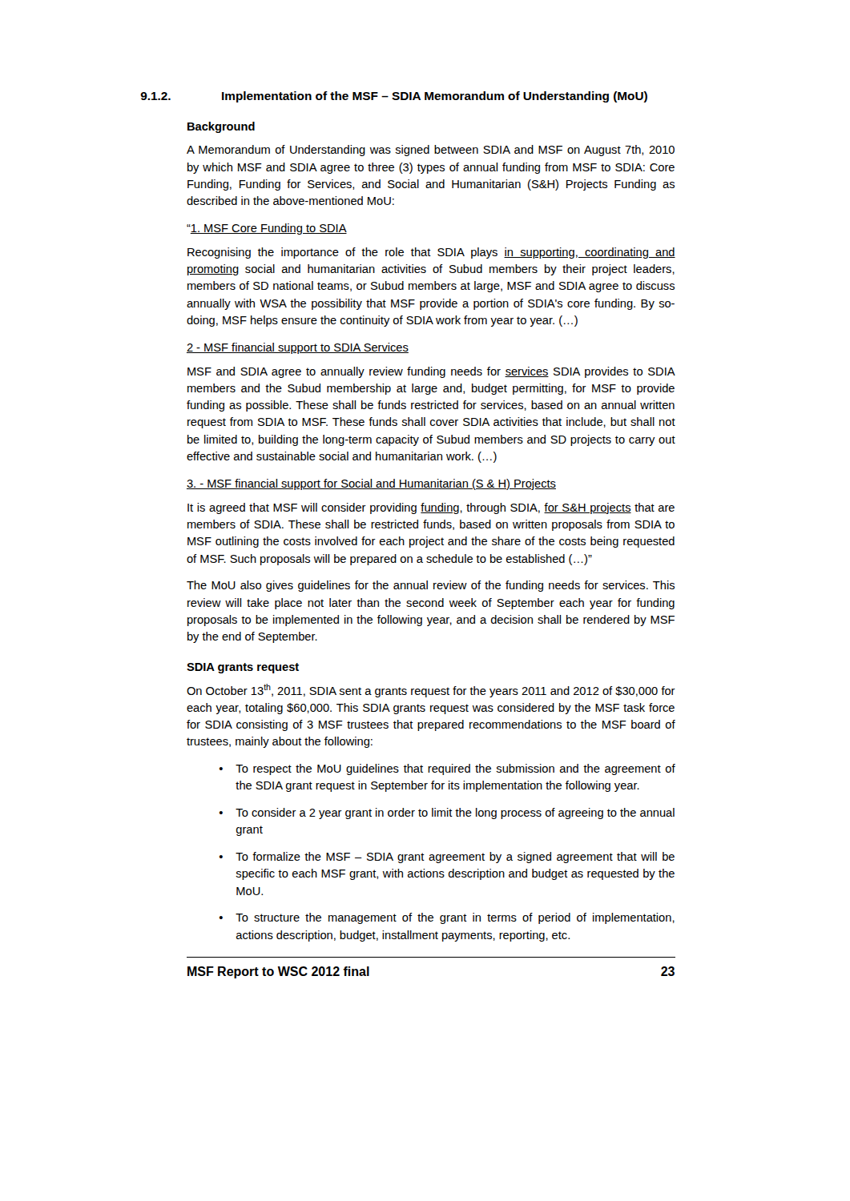9.1.2. Implementation of the MSF – SDIA Memorandum of Understanding (MoU)
Background
A Memorandum of Understanding was signed between SDIA and MSF on August 7th, 2010 by which MSF and SDIA agree to three (3) types of annual funding from MSF to SDIA: Core Funding, Funding for Services, and Social and Humanitarian (S&H) Projects Funding as described in the above-mentioned MoU:
“1. MSF Core Funding to SDIA
Recognising the importance of the role that SDIA plays in supporting, coordinating and promoting social and humanitarian activities of Subud members by their project leaders, members of SD national teams, or Subud members at large, MSF and SDIA agree to discuss annually with WSA the possibility that MSF provide a portion of SDIA's core funding. By so-doing, MSF helps ensure the continuity of SDIA work from year to year. (…)
2 - MSF financial support to SDIA Services
MSF and SDIA agree to annually review funding needs for services SDIA provides to SDIA members and the Subud membership at large and, budget permitting, for MSF to provide funding as possible. These shall be funds restricted for services, based on an annual written request from SDIA to MSF. These funds shall cover SDIA activities that include, but shall not be limited to, building the long-term capacity of Subud members and SD projects to carry out effective and sustainable social and humanitarian work. (…)
3. - MSF financial support for Social and Humanitarian (S & H) Projects
It is agreed that MSF will consider providing funding, through SDIA, for S&H projects that are members of SDIA. These shall be restricted funds, based on written proposals from SDIA to MSF outlining the costs involved for each project and the share of the costs being requested of MSF. Such proposals will be prepared on a schedule to be established (…)”
The MoU also gives guidelines for the annual review of the funding needs for services. This review will take place not later than the second week of September each year for funding proposals to be implemented in the following year, and a decision shall be rendered by MSF by the end of September.
SDIA grants request
On October 13th, 2011, SDIA sent a grants request for the years 2011 and 2012 of $30,000 for each year, totaling $60,000. This SDIA grants request was considered by the MSF task force for SDIA consisting of 3 MSF trustees that prepared recommendations to the MSF board of trustees, mainly about the following:
To respect the MoU guidelines that required the submission and the agreement of the SDIA grant request in September for its implementation the following year.
To consider a 2 year grant in order to limit the long process of agreeing to the annual grant
To formalize the MSF – SDIA grant agreement by a signed agreement that will be specific to each MSF grant, with actions description and budget as requested by the MoU.
To structure the management of the grant in terms of period of implementation, actions description, budget, installment payments, reporting, etc.
MSF Report to WSC 2012 final 23